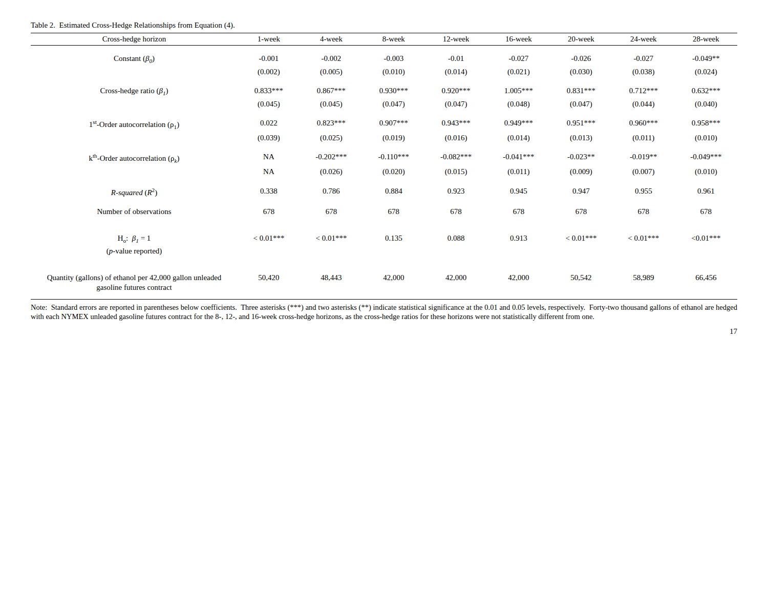Table 2. Estimated Cross-Hedge Relationships from Equation (4).
| Cross-hedge horizon | 1-week | 4-week | 8-week | 12-week | 16-week | 20-week | 24-week | 28-week |
| --- | --- | --- | --- | --- | --- | --- | --- | --- |
| Constant ( β 0 ) | -0.001 | -0.002 | -0.003 | -0.01 | -0.027 | -0.026 | -0.027 | -0.049** |
| | (0.002) | (0.005) | (0.010) | (0.014) | (0.021) | (0.030) | (0.038) | (0.024) |
| Cross-hedge ratio ( β 1 ) | 0.833*** | 0.867*** | 0.930*** | 0.920*** | 1.005*** | 0.831*** | 0.712*** | 0.632*** |
| | (0.045) | (0.045) | (0.047) | (0.047) | (0.048) | (0.047) | (0.044) | (0.040) |
| 1 st -Order autocorrelation (ρ 1 ) | 0.022 | 0.823*** | 0.907*** | 0.943*** | 0.949*** | 0.951*** | 0.960*** | 0.958*** |
| | (0.039) | (0.025) | (0.019) | (0.016) | (0.014) | (0.013) | (0.011) | (0.010) |
| k th -Order autocorrelation (ρ k ) | NA | -0.202*** | -0.110*** | -0.082*** | -0.041*** | -0.023** | -0.019** | -0.049*** |
| | NA | (0.026) | (0.020) | (0.015) | (0.011) | (0.009) | (0.007) | (0.010) |
| R-squared ( R 2 ) | 0.338 | 0.786 | 0.884 | 0.923 | 0.945 | 0.947 | 0.955 | 0.961 |
| Number of observations | 678 | 678 | 678 | 678 | 678 | 678 | 678 | 678 |
| H o : β 1 = 1 | < 0.01*** | < 0.01*** | 0.135 | 0.088 | 0.913 | < 0.01*** | < 0.01*** | <0.01*** |
| ( p -value reported) | |
| Quantity (gallons) of ethanol per 42,000 gallon unleaded gasoline futures contract | 50,420 | 48,443 | 42,000 | 42,000 | 42,000 | 50,542 | 58,989 | 66,456 |
Note: Standard errors are reported in parentheses below coefficients. Three asterisks (***) and two asterisks (**) indicate statistical significance at the 0.01 and 0.05 levels, respectively. Forty-two thousand gallons of ethanol are hedged with each NYMEX unleaded gasoline futures contract for the 8-, 12-, and 16-week cross-hedge horizons, as the cross-hedge ratios for these horizons were not statistically different from one.
17